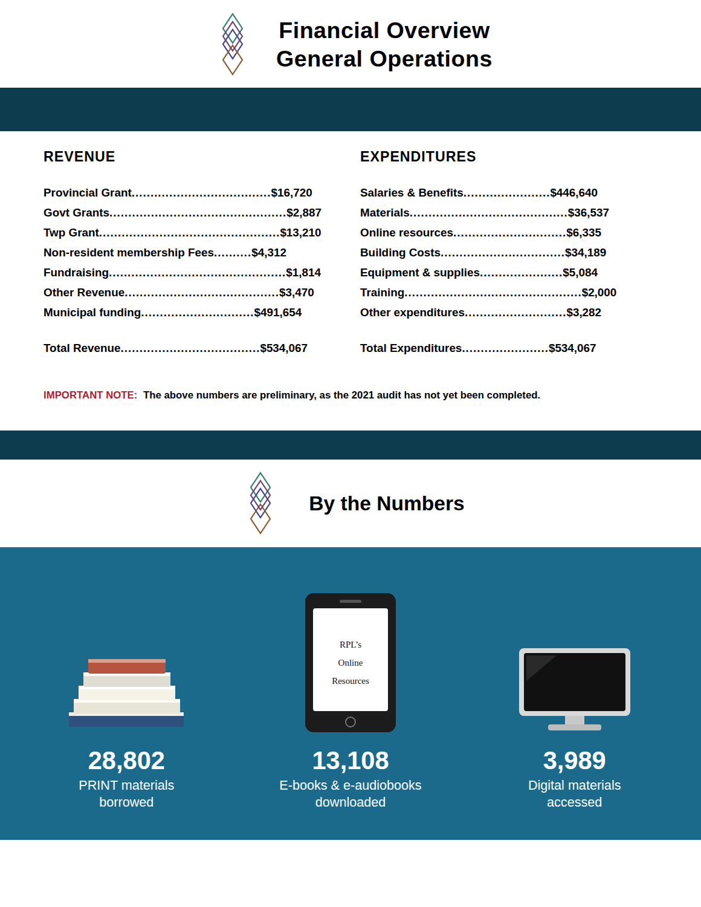Financial Overview
General Operations
REVENUE
Provincial Grant.....................................$16,720
Govt Grants...............................................$2,887
Twp Grant................................................$13,210
Non-resident membership Fees..........$4,312
Fundraising...............................................$1,814
Other Revenue.........................................$3,470
Municipal funding..............................$491,654
Total Revenue.....................................$534,067
EXPENDITURES
Salaries & Benefits.......................$446,640
Materials..........................................$36,537
Online resources..............................$6,335
Building Costs.................................$34,189
Equipment & supplies......................$5,084
Training...............................................$2,000
Other expenditures...........................$3,282
Total Expenditures.......................$534,067
IMPORTANT NOTE: The above numbers are preliminary, as the 2021 audit has not yet been completed.
By the Numbers
28,802
PRINT materials borrowed
RPL’s Online Resources
13,108
E-books & e-audiobooks downloaded
3,989
Digital materials accessed